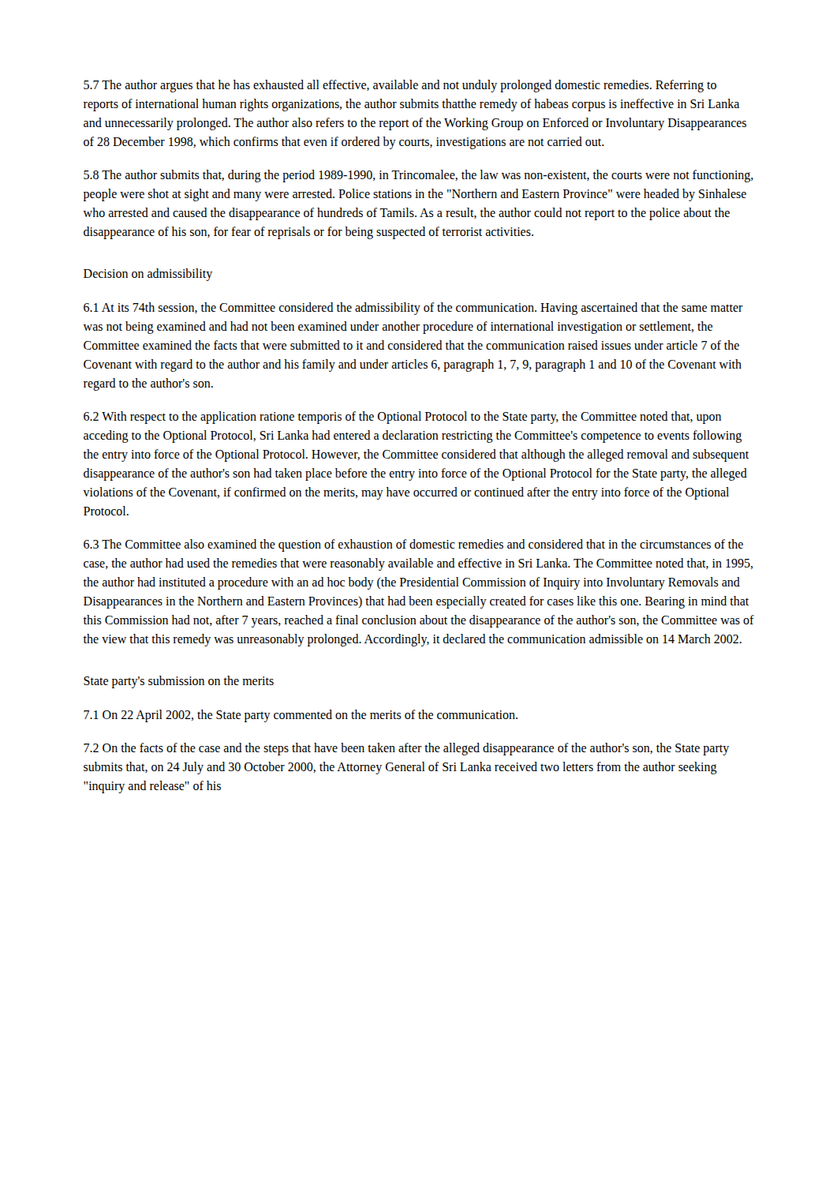5.7 The author argues that he has exhausted all effective, available and not unduly prolonged domestic remedies. Referring to reports of international human rights organizations, the author submits thatthe remedy of habeas corpus is ineffective in Sri Lanka and unnecessarily prolonged. The author also refers to the report of the Working Group on Enforced or Involuntary Disappearances of 28 December 1998, which confirms that even if ordered by courts, investigations are not carried out.
5.8 The author submits that, during the period 1989-1990, in Trincomalee, the law was non-existent, the courts were not functioning, people were shot at sight and many were arrested. Police stations in the "Northern and Eastern Province" were headed by Sinhalese who arrested and caused the disappearance of hundreds of Tamils. As a result, the author could not report to the police about the disappearance of his son, for fear of reprisals or for being suspected of terrorist activities.
Decision on admissibility
6.1 At its 74th session, the Committee considered the admissibility of the communication. Having ascertained that the same matter was not being examined and had not been examined under another procedure of international investigation or settlement, the Committee examined the facts that were submitted to it and considered that the communication raised issues under article 7 of the Covenant with regard to the author and his family and under articles 6, paragraph 1, 7, 9, paragraph 1 and 10 of the Covenant with regard to the author's son.
6.2 With respect to the application ratione temporis of the Optional Protocol to the State party, the Committee noted that, upon acceding to the Optional Protocol, Sri Lanka had entered a declaration restricting the Committee's competence to events following the entry into force of the Optional Protocol. However, the Committee considered that although the alleged removal and subsequent disappearance of the author's son had taken place before the entry into force of the Optional Protocol for the State party, the alleged violations of the Covenant, if confirmed on the merits, may have occurred or continued after the entry into force of the Optional Protocol.
6.3 The Committee also examined the question of exhaustion of domestic remedies and considered that in the circumstances of the case, the author had used the remedies that were reasonably available and effective in Sri Lanka. The Committee noted that, in 1995, the author had instituted a procedure with an ad hoc body (the Presidential Commission of Inquiry into Involuntary Removals and Disappearances in the Northern and Eastern Provinces) that had been especially created for cases like this one. Bearing in mind that this Commission had not, after 7 years, reached a final conclusion about the disappearance of the author's son, the Committee was of the view that this remedy was unreasonably prolonged. Accordingly, it declared the communication admissible on 14 March 2002.
State party's submission on the merits
7.1 On 22 April 2002, the State party commented on the merits of the communication.
7.2 On the facts of the case and the steps that have been taken after the alleged disappearance of the author's son, the State party submits that, on 24 July and 30 October 2000, the Attorney General of Sri Lanka received two letters from the author seeking "inquiry and release" of his